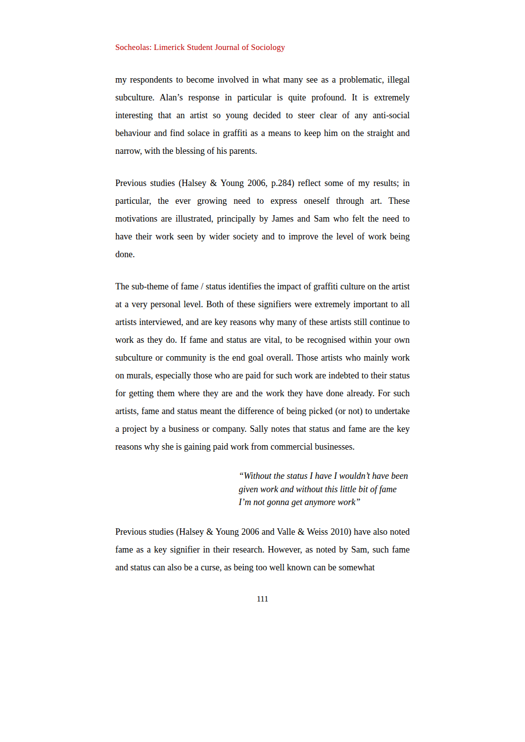Socheolas: Limerick Student Journal of Sociology
my respondents to become involved in what many see as a problematic, illegal subculture. Alan’s response in particular is quite profound. It is extremely interesting that an artist so young decided to steer clear of any anti-social behaviour and find solace in graffiti as a means to keep him on the straight and narrow, with the blessing of his parents.
Previous studies (Halsey & Young 2006, p.284) reflect some of my results; in particular, the ever growing need to express oneself through art. These motivations are illustrated, principally by James and Sam who felt the need to have their work seen by wider society and to improve the level of work being done.
The sub-theme of fame / status identifies the impact of graffiti culture on the artist at a very personal level. Both of these signifiers were extremely important to all artists interviewed, and are key reasons why many of these artists still continue to work as they do. If fame and status are vital, to be recognised within your own subculture or community is the end goal overall. Those artists who mainly work on murals, especially those who are paid for such work are indebted to their status for getting them where they are and the work they have done already. For such artists, fame and status meant the difference of being picked (or not) to undertake a project by a business or company. Sally notes that status and fame are the key reasons why she is gaining paid work from commercial businesses.
“Without the status I have I wouldn’t have been given work and without this little bit of fame I’m not gonna get anymore work”
Previous studies (Halsey & Young 2006 and Valle & Weiss 2010) have also noted fame as a key signifier in their research. However, as noted by Sam, such fame and status can also be a curse, as being too well known can be somewhat
111